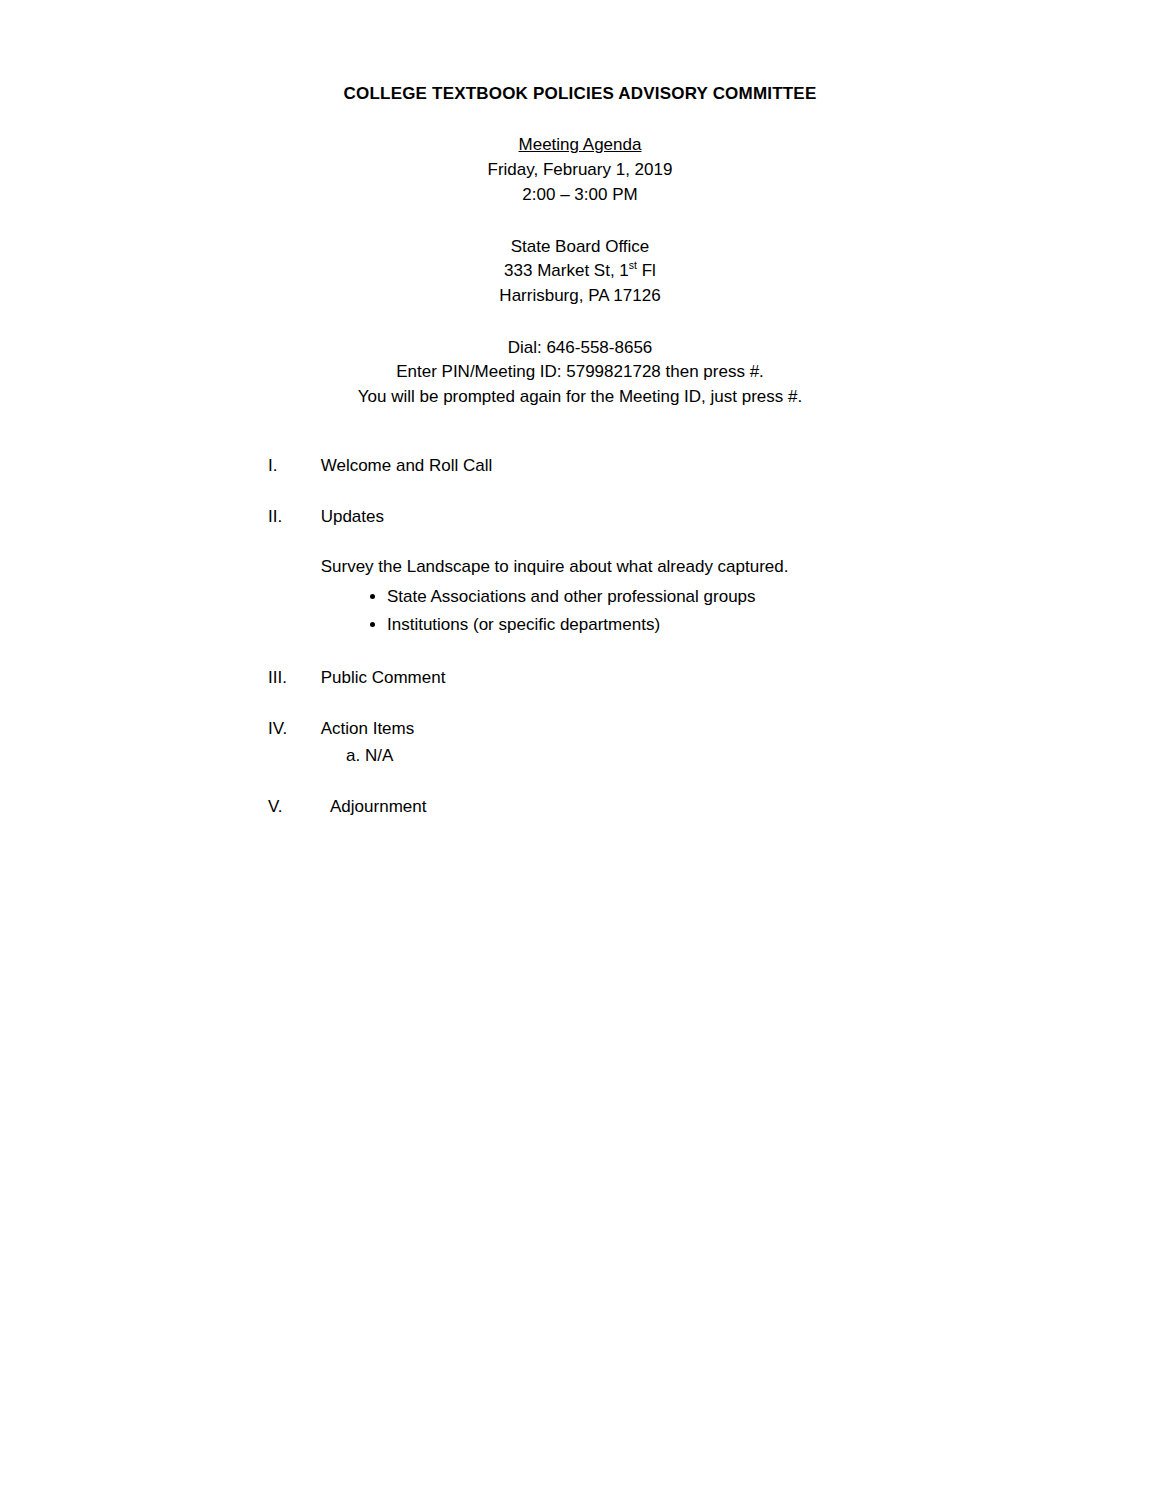COLLEGE TEXTBOOK POLICIES ADVISORY COMMITTEE
Meeting Agenda
Friday, February 1, 2019
2:00 – 3:00 PM
State Board Office
333 Market St, 1st Fl
Harrisburg, PA 17126
Dial: 646-558-8656
Enter PIN/Meeting ID: 5799821728 then press #.
You will be prompted again for the Meeting ID, just press #.
I.
Welcome and Roll Call
II.
Updates
Survey the Landscape to inquire about what already captured.
State Associations and other professional groups
Institutions (or specific departments)
III.
Public Comment
IV.
Action Items
N/A
V.
Adjournment